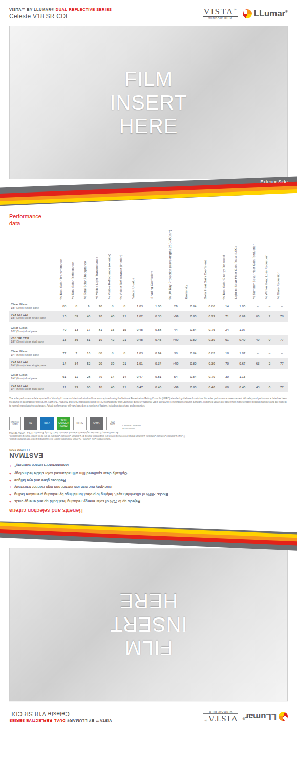VISTA™ BY LLUMAR® DUAL-REFLECTIVE SERIES
Celeste V18 SR CDF
VISTA®
WINDOW FILM
LLumar®
FILM
INSERT
HERE
Exterior Side
Performance
data
| | % Total Solar Transmittance | % Total Solar Reflectance | % Total Solar Absorptance | % Visible Light Transmittance | % Visible Reflectance (exterior) | % Visible Reflectance (interior) | Winter U-value | Shading Coefficient | % UV Ray Protection (wavelengths 280–380nm) | Emissivity | Solar Heat Gain Coefficient | % Total Solar Energy Rejected | Light-to-Solar Heat Gain Ratio (LSG) | % Summer Solar Heat Gain Reduction | % Winter Heat Loss Reduction | % Glare Reduction |
| --- | --- | --- | --- | --- | --- | --- | --- | --- | --- | --- | --- | --- | --- | --- | --- | --- |
| Clear Glass 1/8" (3mm) single pane | 83 | 8 | 9 | 90 | 8 | 8 | 1.03 | 1.00 | 29 | 0.84 | 0.86 | 14 | 1.05 | – | – | – |
| V18 SR CDF 1/8" (3mm) clear single pane | 15 | 39 | 46 | 20 | 40 | 21 | 1.02 | 0.33 | >99 | 0.80 | 0.29 | 71 | 0.69 | 66 | 2 | 78 |
| Clear Glass 1/8" (3mm) dual pane | 70 | 13 | 17 | 81 | 15 | 15 | 0.48 | 0.88 | 44 | 0.84 | 0.76 | 24 | 1.07 | – | – | – |
| V18 SR CDF 1/8" (3mm) clear dual pane | 13 | 36 | 51 | 19 | 42 | 21 | 0.48 | 0.45 | >99 | 0.80 | 0.39 | 61 | 0.49 | 49 | 0 | 77 |
| Clear Glass 1/4" (6mm) single pane | 77 | 7 | 16 | 88 | 8 | 8 | 1.03 | 0.94 | 38 | 0.84 | 0.82 | 18 | 1.07 | – | – | – |
| V18 SR CDF 1/4" (6mm) clear single pane | 14 | 34 | 52 | 20 | 39 | 21 | 1.01 | 0.34 | >99 | 0.80 | 0.30 | 70 | 0.67 | 63 | 2 | 77 |
| Clear Glass 1/4" (6mm) dual pane | 61 | 11 | 28 | 79 | 14 | 14 | 0.47 | 0.81 | 54 | 0.84 | 0.70 | 30 | 1.13 | – | – | – |
| V18 SR CDF 1/4" (6mm) clear dual pane | 11 | 29 | 60 | 18 | 40 | 21 | 0.47 | 0.46 | >99 | 0.80 | 0.40 | 60 | 0.45 | 43 | 0 | 77 |
The solar performance data reported for Vista by LLumar architectural window films was captured using the National Fenestration Rating Council's (NFRC) standard guidelines for window film solar performance measurement. All safety and performance data has been measured in accordance with ASTM, ASHRAE, ANSI/UL and ANSI standards using NFRC methodology with Lawrence Berkeley National Lab's WINDOW Fenestration Analysis Software. Reported values are taken from representative product samples and are subject to normal manufacturing variances. Actual performance will vary based on a number of factors, including glass type and properties.
ENERGY
STAR
UL
IWFA
SKIN
CANCER
FOUND.
NFRC
AAMA
ISO
9001
Certified / Member
Associations
LLumar®
VISTA®
WINDOW FILM
VISTA™ BY LLUMAR® DUAL-REFLECTIVE SERIES
Celeste V18 SR CDF
FILM
INSERT
HERE
Interior Side
Benefits and selection criteria
Rejects up to 71% of solar energy, reducing heat build-up and energy costs
Blocks >99% of ultraviolet rays*, helping to protect furnishings by reducing premature fading
Blue-gray hue with low interior and high exterior reflectivity
Reduces glare and eye fatigue
Optically-clear sputtered film with advanced color stable technology
Manufacturer's limited warranty†
EASTMAN
LLumar.com
*Wavelengths 280–380nm. †Certain restrictions apply; see authorized dealer for warranty details.
© 2019 Eastman Chemical Company. Eastman brands referenced herein are trademarks owned by Eastman Chemical Company or one of its wholly owned subsidiaries.
As used herein, ® denotes registered trademark status in the U.S. only. Printed in U.S.A. VISTA SR1004